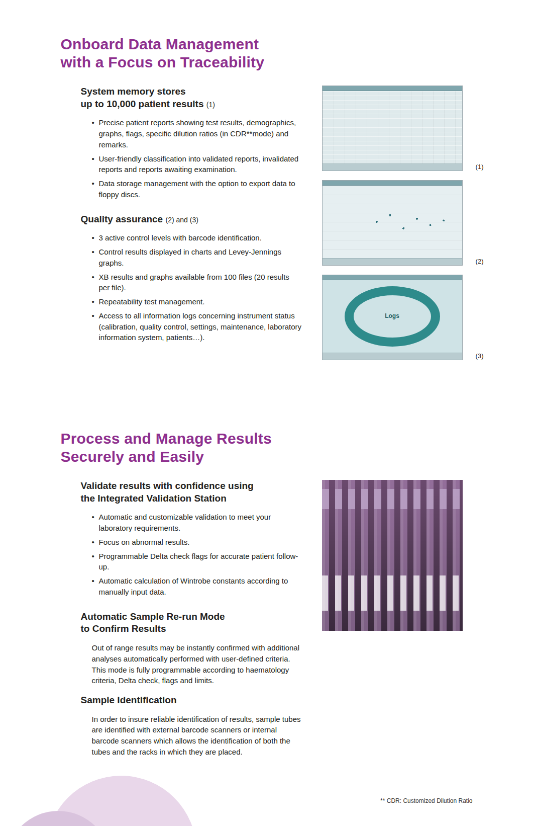Onboard Data Management
with a Focus on Traceability
System memory stores
up to 10,000 patient results (1)
Precise patient reports showing test results, demographics, graphs, flags, specific dilution ratios (in CDR**mode) and remarks.
User-friendly classification into validated reports, invalidated reports and reports awaiting examination.
Data storage management with the option to export data to floppy discs.
Quality assurance (2) and (3)
3 active control levels with barcode identification.
Control results displayed in charts and Levey-Jennings graphs.
XB results and graphs available from 100 files (20 results per file).
Repeatability test management.
Access to all information logs concerning instrument status (calibration, quality control, settings, maintenance, laboratory information system, patients…).
(1)
(2)
(3)
Process and Manage Results
Securely and Easily
Validate results with confidence using
the Integrated Validation Station
Automatic and customizable validation to meet your laboratory requirements.
Focus on abnormal results.
Programmable Delta check flags for accurate patient follow-up.
Automatic calculation of Wintrobe constants according to manually input data.
Automatic Sample Re-run Mode
to Confirm Results
Out of range results may be instantly confirmed with additional analyses automatically performed with user-defined criteria. This mode is fully programmable according to haematology criteria, Delta check, flags and limits.
Sample Identification
In order to insure reliable identification of results, sample tubes are identified with external barcode scanners or internal barcode scanners which allows the identification of both the tubes and the racks in which they are placed.
** CDR: Customized Dilution Ratio